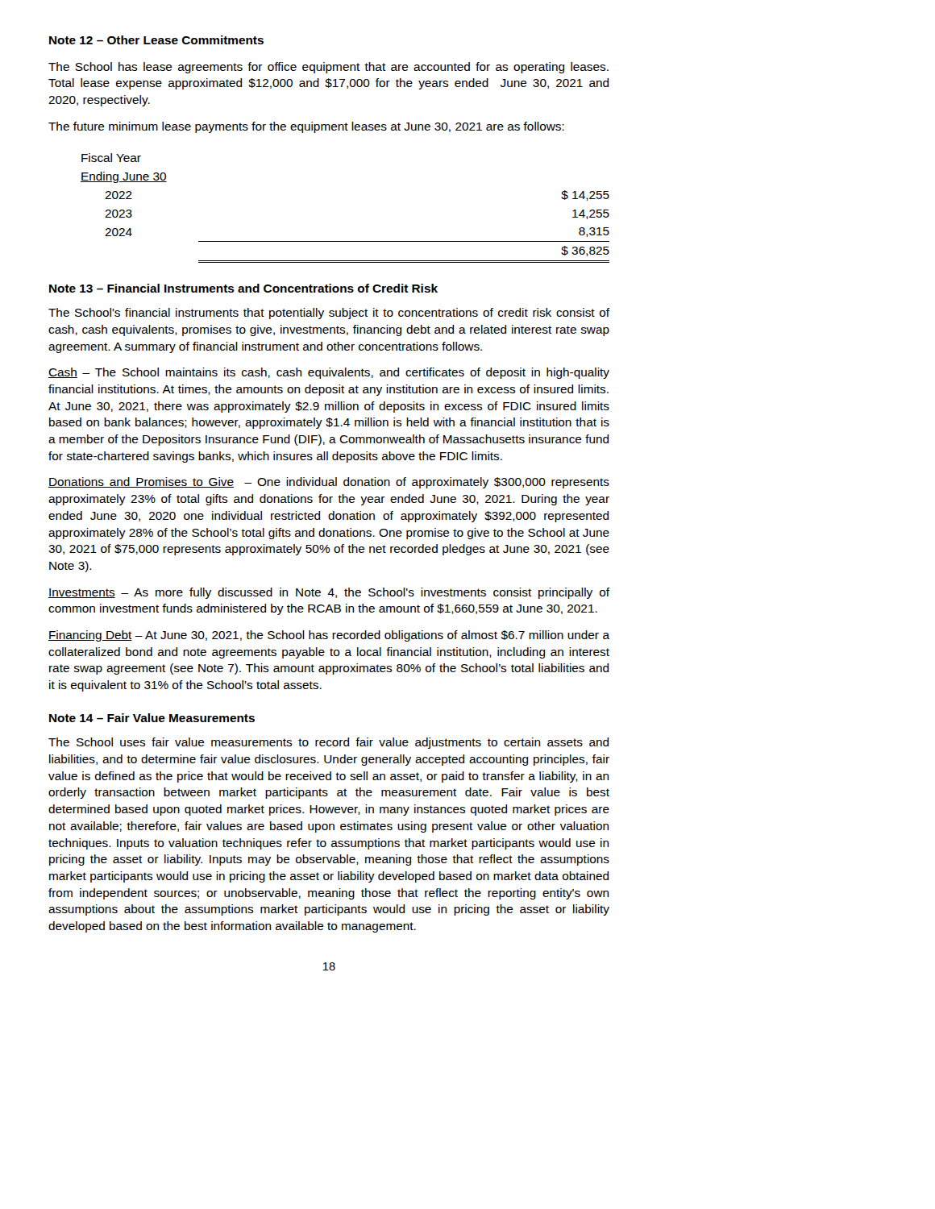Note 12 – Other Lease Commitments
The School has lease agreements for office equipment that are accounted for as operating leases. Total lease expense approximated $12,000 and $17,000 for the years ended June 30, 2021 and 2020, respectively.
The future minimum lease payments for the equipment leases at June 30, 2021 are as follows:
| Fiscal Year | |
| Ending June 30 | |
| 2022 | $ 14,255 |
| 2023 | 14,255 |
| 2024 | 8,315 |
| | $ 36,825 |
Note 13 – Financial Instruments and Concentrations of Credit Risk
The School's financial instruments that potentially subject it to concentrations of credit risk consist of cash, cash equivalents, promises to give, investments, financing debt and a related interest rate swap agreement. A summary of financial instrument and other concentrations follows.
Cash – The School maintains its cash, cash equivalents, and certificates of deposit in high-quality financial institutions. At times, the amounts on deposit at any institution are in excess of insured limits. At June 30, 2021, there was approximately $2.9 million of deposits in excess of FDIC insured limits based on bank balances; however, approximately $1.4 million is held with a financial institution that is a member of the Depositors Insurance Fund (DIF), a Commonwealth of Massachusetts insurance fund for state-chartered savings banks, which insures all deposits above the FDIC limits.
Donations and Promises to Give – One individual donation of approximately $300,000 represents approximately 23% of total gifts and donations for the year ended June 30, 2021. During the year ended June 30, 2020 one individual restricted donation of approximately $392,000 represented approximately 28% of the School’s total gifts and donations. One promise to give to the School at June 30, 2021 of $75,000 represents approximately 50% of the net recorded pledges at June 30, 2021 (see Note 3).
Investments – As more fully discussed in Note 4, the School's investments consist principally of common investment funds administered by the RCAB in the amount of $1,660,559 at June 30, 2021.
Financing Debt – At June 30, 2021, the School has recorded obligations of almost $6.7 million under a collateralized bond and note agreements payable to a local financial institution, including an interest rate swap agreement (see Note 7). This amount approximates 80% of the School’s total liabilities and it is equivalent to 31% of the School’s total assets.
Note 14 – Fair Value Measurements
The School uses fair value measurements to record fair value adjustments to certain assets and liabilities, and to determine fair value disclosures. Under generally accepted accounting principles, fair value is defined as the price that would be received to sell an asset, or paid to transfer a liability, in an orderly transaction between market participants at the measurement date. Fair value is best determined based upon quoted market prices. However, in many instances quoted market prices are not available; therefore, fair values are based upon estimates using present value or other valuation techniques. Inputs to valuation techniques refer to assumptions that market participants would use in pricing the asset or liability. Inputs may be observable, meaning those that reflect the assumptions market participants would use in pricing the asset or liability developed based on market data obtained from independent sources; or unobservable, meaning those that reflect the reporting entity's own assumptions about the assumptions market participants would use in pricing the asset or liability developed based on the best information available to management.
18